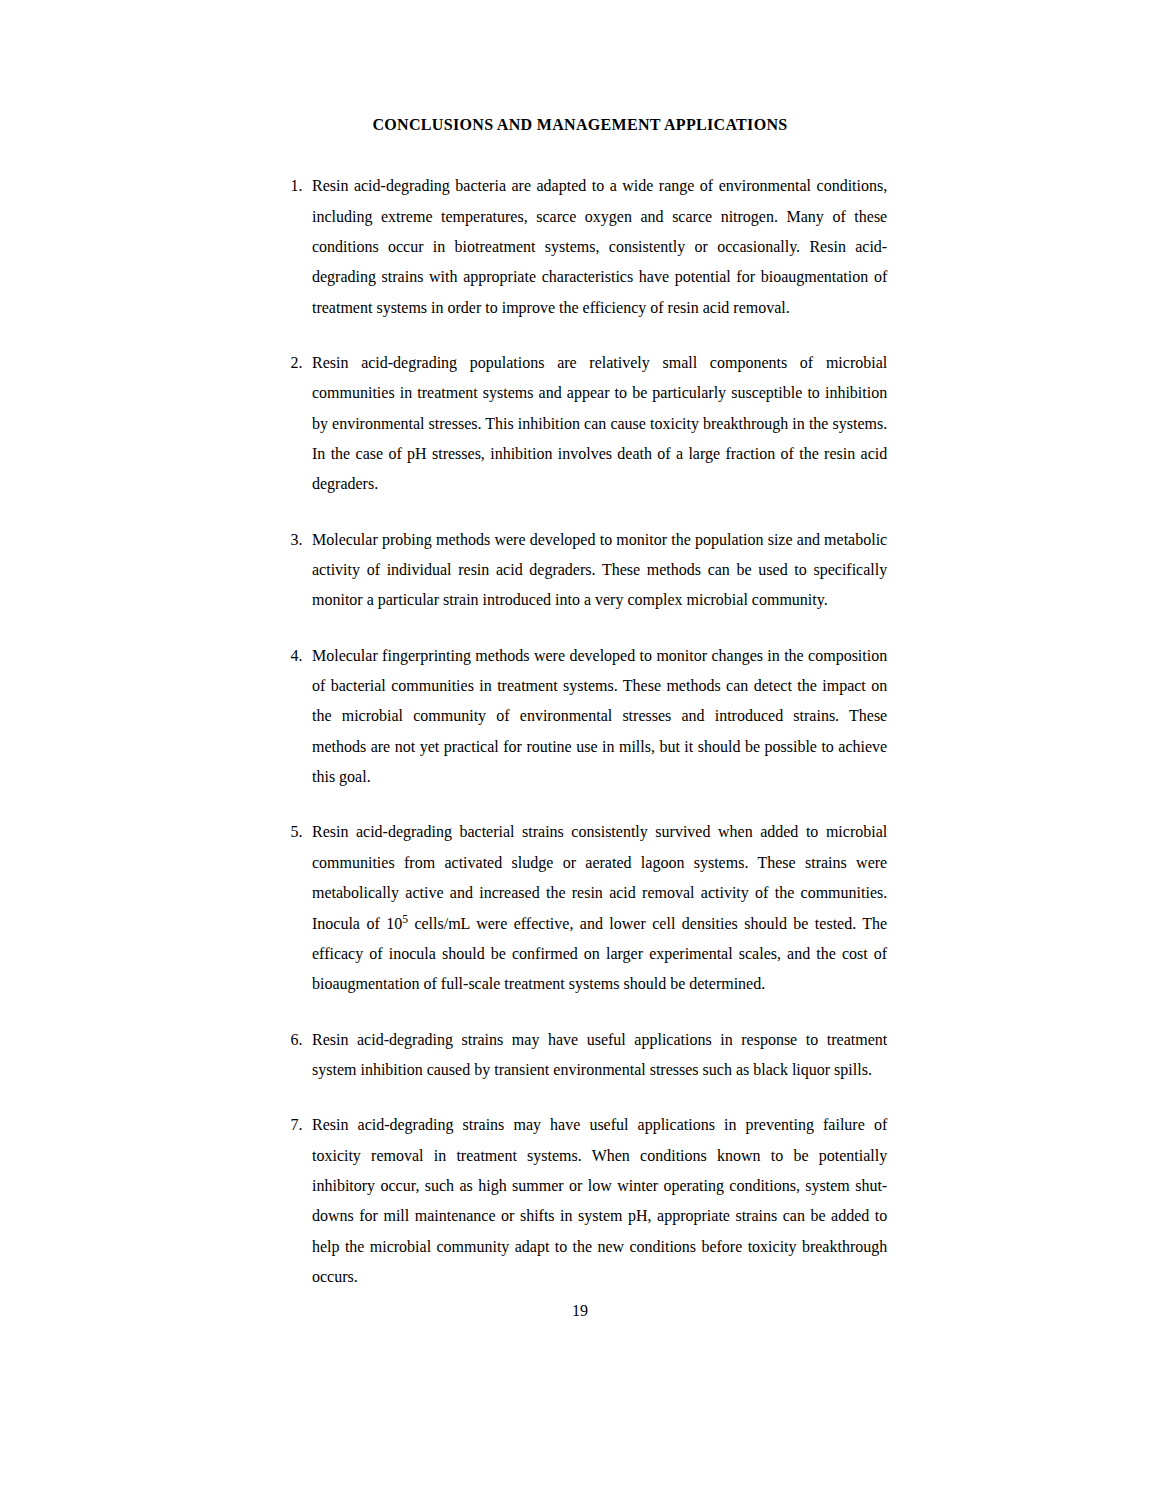Conclusions and Management Applications
Resin acid-degrading bacteria are adapted to a wide range of environmental conditions, including extreme temperatures, scarce oxygen and scarce nitrogen. Many of these conditions occur in biotreatment systems, consistently or occasionally. Resin acid-degrading strains with appropriate characteristics have potential for bioaugmentation of treatment systems in order to improve the efficiency of resin acid removal.
Resin acid-degrading populations are relatively small components of microbial communities in treatment systems and appear to be particularly susceptible to inhibition by environmental stresses. This inhibition can cause toxicity breakthrough in the systems. In the case of pH stresses, inhibition involves death of a large fraction of the resin acid degraders.
Molecular probing methods were developed to monitor the population size and metabolic activity of individual resin acid degraders. These methods can be used to specifically monitor a particular strain introduced into a very complex microbial community.
Molecular fingerprinting methods were developed to monitor changes in the composition of bacterial communities in treatment systems. These methods can detect the impact on the microbial community of environmental stresses and introduced strains. These methods are not yet practical for routine use in mills, but it should be possible to achieve this goal.
Resin acid-degrading bacterial strains consistently survived when added to microbial communities from activated sludge or aerated lagoon systems. These strains were metabolically active and increased the resin acid removal activity of the communities. Inocula of 105 cells/mL were effective, and lower cell densities should be tested. The efficacy of inocula should be confirmed on larger experimental scales, and the cost of bioaugmentation of full-scale treatment systems should be determined.
Resin acid-degrading strains may have useful applications in response to treatment system inhibition caused by transient environmental stresses such as black liquor spills.
Resin acid-degrading strains may have useful applications in preventing failure of toxicity removal in treatment systems. When conditions known to be potentially inhibitory occur, such as high summer or low winter operating conditions, system shut-downs for mill maintenance or shifts in system pH, appropriate strains can be added to help the microbial community adapt to the new conditions before toxicity breakthrough occurs.
19